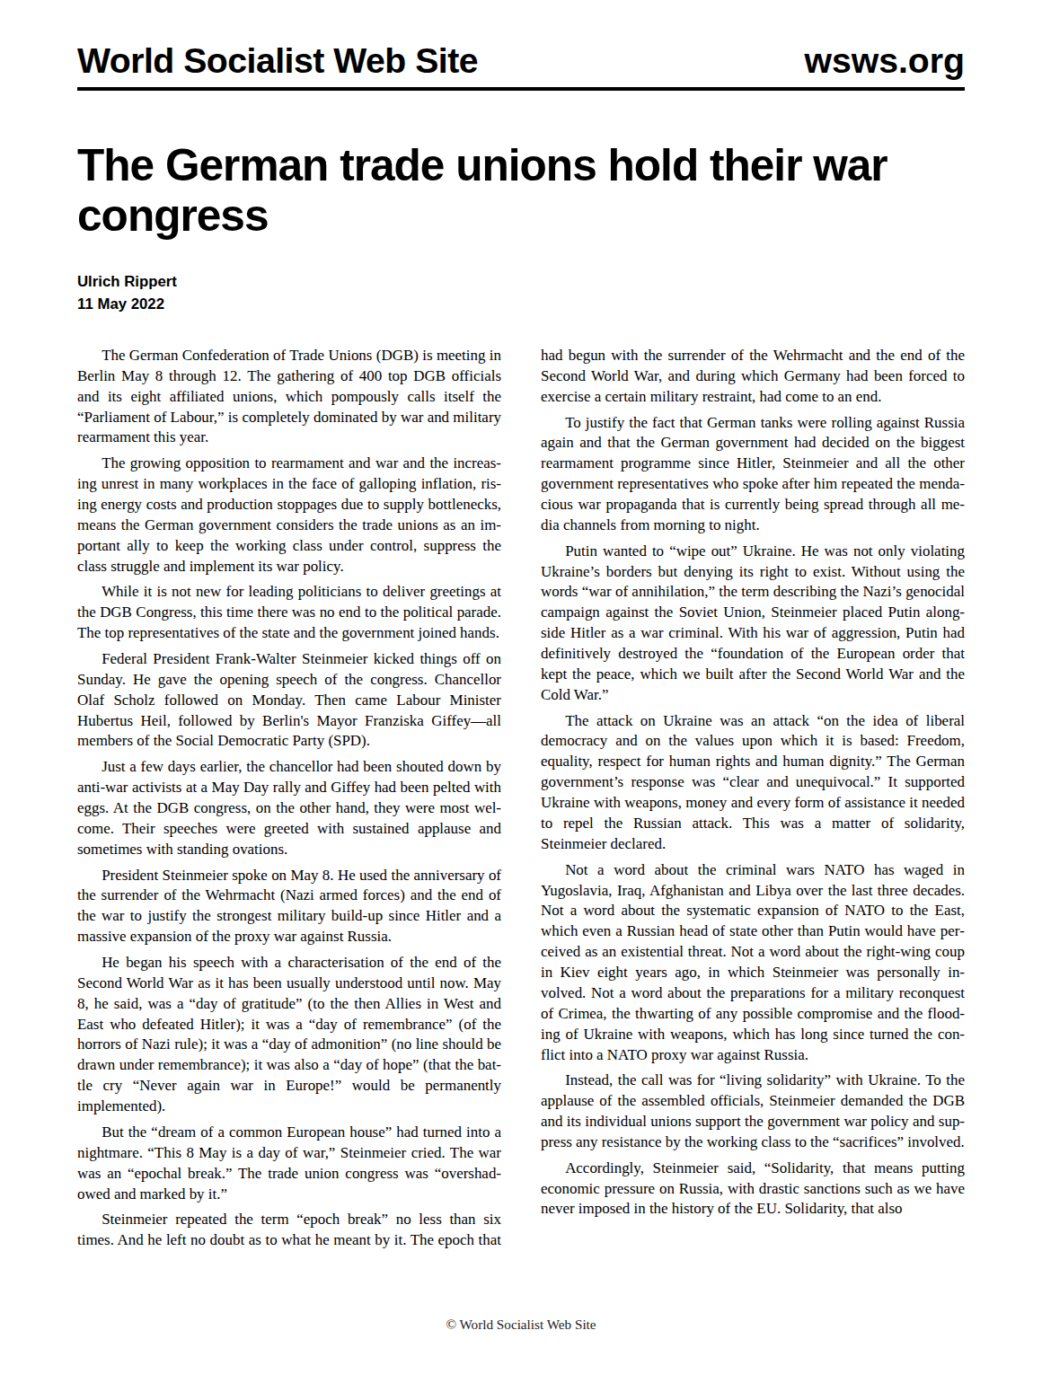World Socialist Web Site
wsws.org
The German trade unions hold their war congress
Ulrich Rippert 11 May 2022
The German Confederation of Trade Unions (DGB) is meeting in Berlin May 8 through 12. The gathering of 400 top DGB officials and its eight affiliated unions, which pompously calls itself the “Parliament of Labour,” is completely dominated by war and military rearmament this year.
The growing opposition to rearmament and war and the increasing unrest in many workplaces in the face of galloping inflation, rising energy costs and production stoppages due to supply bottlenecks, means the German government considers the trade unions as an important ally to keep the working class under control, suppress the class struggle and implement its war policy.
While it is not new for leading politicians to deliver greetings at the DGB Congress, this time there was no end to the political parade. The top representatives of the state and the government joined hands.
Federal President Frank-Walter Steinmeier kicked things off on Sunday. He gave the opening speech of the congress. Chancellor Olaf Scholz followed on Monday. Then came Labour Minister Hubertus Heil, followed by Berlin's Mayor Franziska Giffey—all members of the Social Democratic Party (SPD).
Just a few days earlier, the chancellor had been shouted down by anti-war activists at a May Day rally and Giffey had been pelted with eggs. At the DGB congress, on the other hand, they were most welcome. Their speeches were greeted with sustained applause and sometimes with standing ovations.
President Steinmeier spoke on May 8. He used the anniversary of the surrender of the Wehrmacht (Nazi armed forces) and the end of the war to justify the strongest military build-up since Hitler and a massive expansion of the proxy war against Russia.
He began his speech with a characterisation of the end of the Second World War as it has been usually understood until now. May 8, he said, was a “day of gratitude” (to the then Allies in West and East who defeated Hitler); it was a “day of remembrance” (of the horrors of Nazi rule); it was a “day of admonition” (no line should be drawn under remembrance); it was also a “day of hope” (that the battle cry “Never again war in Europe!” would be permanently implemented).
But the “dream of a common European house” had turned into a nightmare. “This 8 May is a day of war,” Steinmeier cried. The war was an “epochal break.” The trade union congress was “overshadowed and marked by it.”
Steinmeier repeated the term “epoch break” no less than six times. And he left no doubt as to what he meant by it. The epoch that had begun with the surrender of the Wehrmacht and the end of the Second World War, and during which Germany had been forced to exercise a certain military restraint, had come to an end.
To justify the fact that German tanks were rolling against Russia again and that the German government had decided on the biggest rearmament programme since Hitler, Steinmeier and all the other government representatives who spoke after him repeated the mendacious war propaganda that is currently being spread through all media channels from morning to night.
Putin wanted to “wipe out” Ukraine. He was not only violating Ukraine’s borders but denying its right to exist. Without using the words “war of annihilation,” the term describing the Nazi’s genocidal campaign against the Soviet Union, Steinmeier placed Putin alongside Hitler as a war criminal. With his war of aggression, Putin had definitively destroyed the “foundation of the European order that kept the peace, which we built after the Second World War and the Cold War.”
The attack on Ukraine was an attack “on the idea of liberal democracy and on the values upon which it is based: Freedom, equality, respect for human rights and human dignity.” The German government’s response was “clear and unequivocal.” It supported Ukraine with weapons, money and every form of assistance it needed to repel the Russian attack. This was a matter of solidarity, Steinmeier declared.
Not a word about the criminal wars NATO has waged in Yugoslavia, Iraq, Afghanistan and Libya over the last three decades. Not a word about the systematic expansion of NATO to the East, which even a Russian head of state other than Putin would have perceived as an existential threat. Not a word about the right-wing coup in Kiev eight years ago, in which Steinmeier was personally involved. Not a word about the preparations for a military reconquest of Crimea, the thwarting of any possible compromise and the flooding of Ukraine with weapons, which has long since turned the conflict into a NATO proxy war against Russia.
Instead, the call was for “living solidarity” with Ukraine. To the applause of the assembled officials, Steinmeier demanded the DGB and its individual unions support the government war policy and suppress any resistance by the working class to the “sacrifices” involved.
Accordingly, Steinmeier said, “Solidarity, that means putting economic pressure on Russia, with drastic sanctions such as we have never imposed in the history of the EU. Solidarity, that also
© World Socialist Web Site